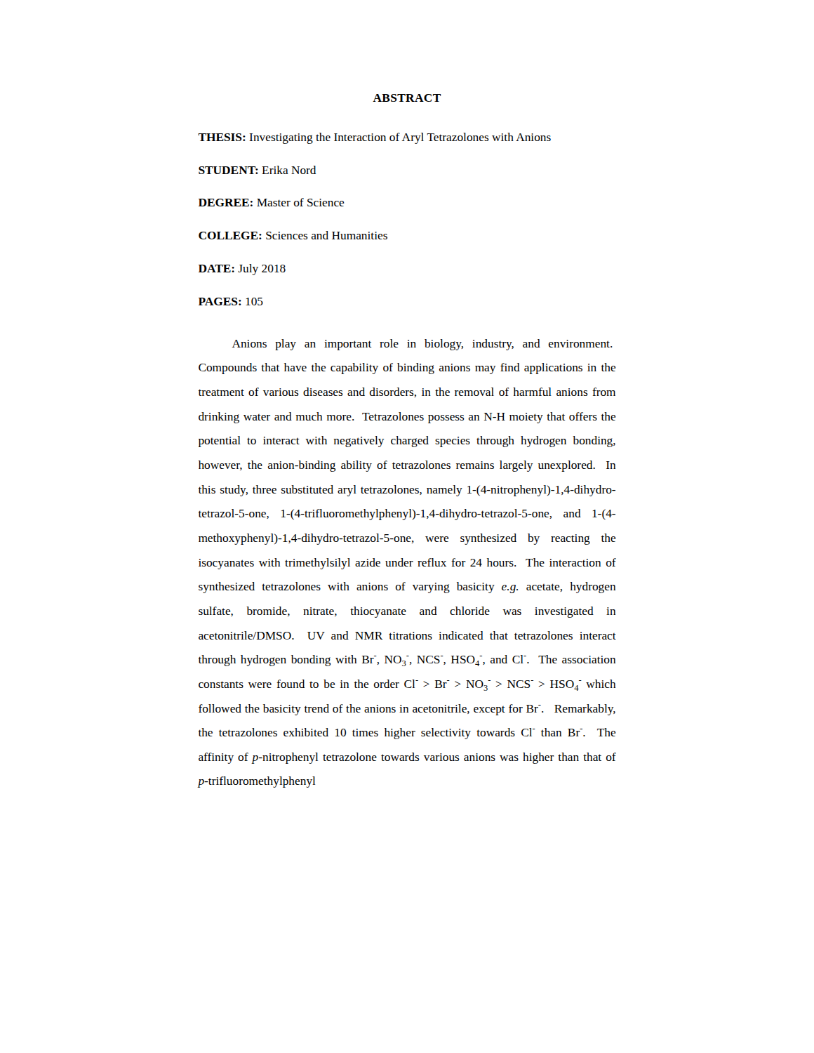ABSTRACT
THESIS: Investigating the Interaction of Aryl Tetrazolones with Anions
STUDENT: Erika Nord
DEGREE: Master of Science
COLLEGE: Sciences and Humanities
DATE: July 2018
PAGES: 105
Anions play an important role in biology, industry, and environment. Compounds that have the capability of binding anions may find applications in the treatment of various diseases and disorders, in the removal of harmful anions from drinking water and much more. Tetrazolones possess an N-H moiety that offers the potential to interact with negatively charged species through hydrogen bonding, however, the anion-binding ability of tetrazolones remains largely unexplored. In this study, three substituted aryl tetrazolones, namely 1-(4-nitrophenyl)-1,4-dihydro-tetrazol-5-one, 1-(4-trifluoromethylphenyl)-1,4-dihydro-tetrazol-5-one, and 1-(4-methoxyphenyl)-1,4-dihydro-tetrazol-5-one, were synthesized by reacting the isocyanates with trimethylsilyl azide under reflux for 24 hours. The interaction of synthesized tetrazolones with anions of varying basicity e.g. acetate, hydrogen sulfate, bromide, nitrate, thiocyanate and chloride was investigated in acetonitrile/DMSO. UV and NMR titrations indicated that tetrazolones interact through hydrogen bonding with Br-, NO3-, NCS-, HSO4-, and Cl-. The association constants were found to be in the order Cl- > Br- > NO3- > NCS- > HSO4- which followed the basicity trend of the anions in acetonitrile, except for Br-. Remarkably, the tetrazolones exhibited 10 times higher selectivity towards Cl- than Br-. The affinity of p-nitrophenyl tetrazolone towards various anions was higher than that of p-trifluoromethylphenyl